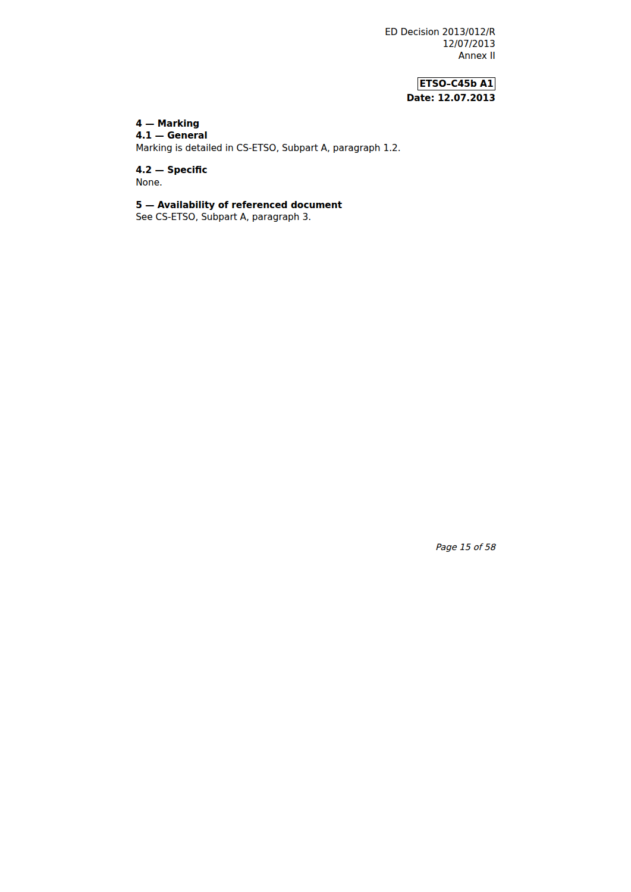ED Decision 2013/012/R
12/07/2013
Annex II
ETSO–C45b A1
Date: 12.07.2013
4 — Marking
4.1 — General
Marking is detailed in CS-ETSO, Subpart A, paragraph 1.2.
4.2 — Specific
None.
5 — Availability of referenced document
See CS-ETSO, Subpart A, paragraph 3.
Page 15 of 58